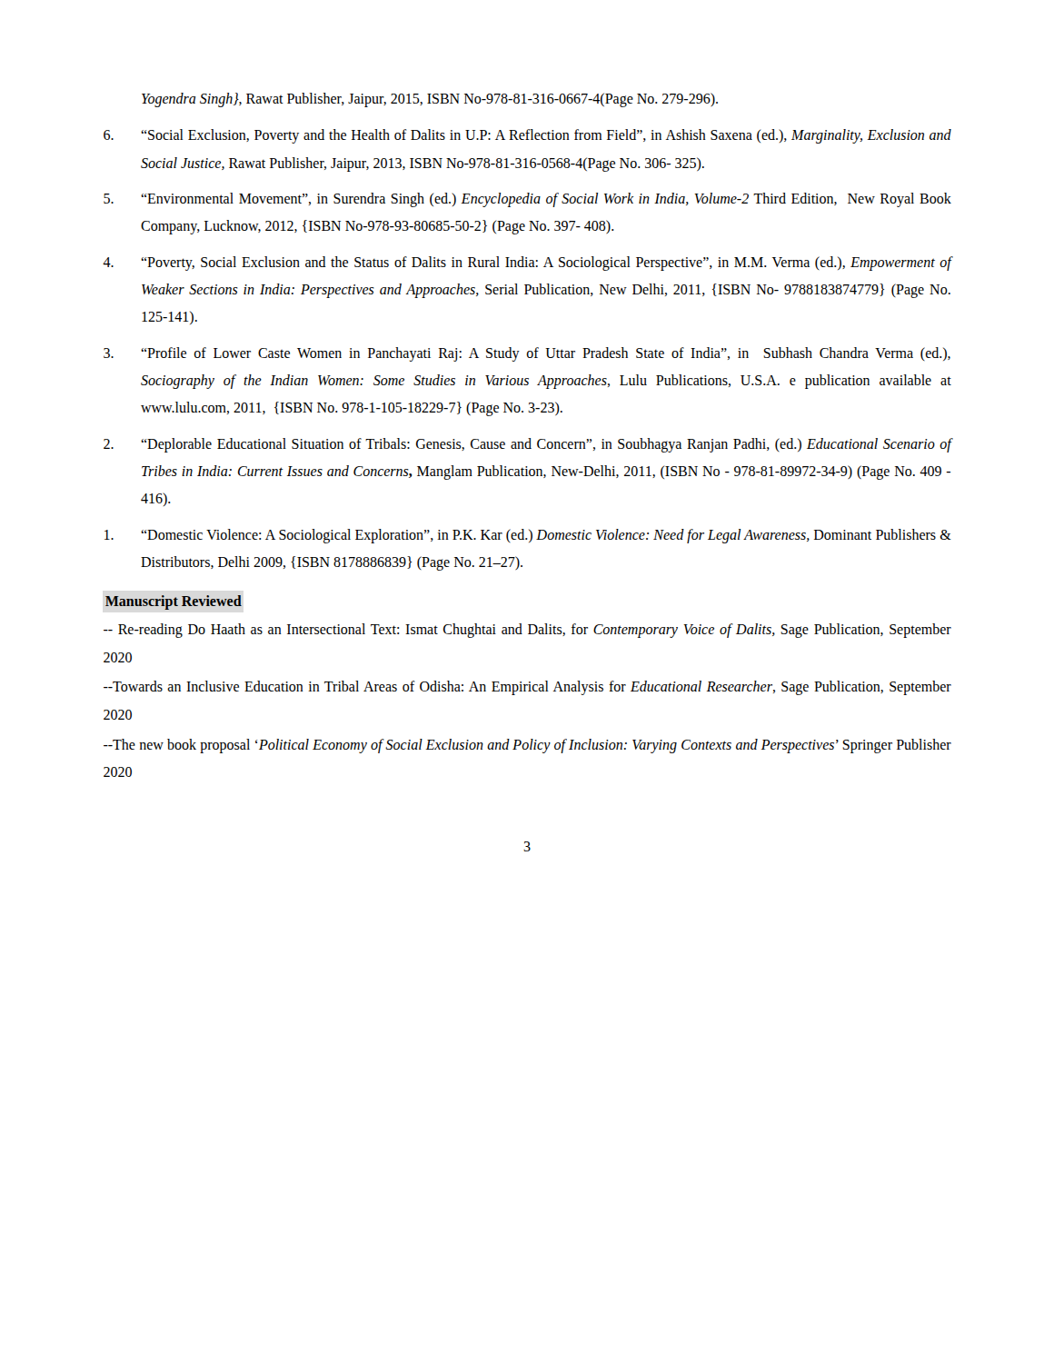Yogendra Singh}, Rawat Publisher, Jaipur, 2015, ISBN No-978-81-316-0667-4(Page No. 279-296).
6.“Social Exclusion, Poverty and the Health of Dalits in U.P: A Reflection from Field”, in Ashish Saxena (ed.), Marginality, Exclusion and Social Justice, Rawat Publisher, Jaipur, 2013, ISBN No-978-81-316-0568-4(Page No. 306- 325).
5.“Environmental Movement”, in Surendra Singh (ed.) Encyclopedia of Social Work in India, Volume-2 Third Edition, New Royal Book Company, Lucknow, 2012, {ISBN No-978-93-80685-50-2} (Page No. 397- 408).
4.“Poverty, Social Exclusion and the Status of Dalits in Rural India: A Sociological Perspective”, in M.M. Verma (ed.), Empowerment of Weaker Sections in India: Perspectives and Approaches, Serial Publication, New Delhi, 2011, {ISBN No- 9788183874779} (Page No. 125-141).
3.“Profile of Lower Caste Women in Panchayati Raj: A Study of Uttar Pradesh State of India”, in Subhash Chandra Verma (ed.), Sociography of the Indian Women: Some Studies in Various Approaches, Lulu Publications, U.S.A. e publication available at www.lulu.com, 2011, {ISBN No. 978-1-105-18229-7} (Page No. 3-23).
2.“Deplorable Educational Situation of Tribals: Genesis, Cause and Concern”, in Soubhagya Ranjan Padhi, (ed.) Educational Scenario of Tribes in India: Current Issues and Concerns, Manglam Publication, New-Delhi, 2011, (ISBN No - 978-81-89972-34-9) (Page No. 409 - 416).
1.“Domestic Violence: A Sociological Exploration”, in P.K. Kar (ed.) Domestic Violence: Need for Legal Awareness, Dominant Publishers & Distributors, Delhi 2009, {ISBN 8178886839} (Page No. 21–27).
Manuscript Reviewed
-- Re-reading Do Haath as an Intersectional Text: Ismat Chughtai and Dalits, for Contemporary Voice of Dalits, Sage Publication, September 2020
--Towards an Inclusive Education in Tribal Areas of Odisha: An Empirical Analysis for Educational Researcher, Sage Publication, September 2020
--The new book proposal ‘Political Economy of Social Exclusion and Policy of Inclusion: Varying Contexts and Perspectives’ Springer Publisher 2020
3